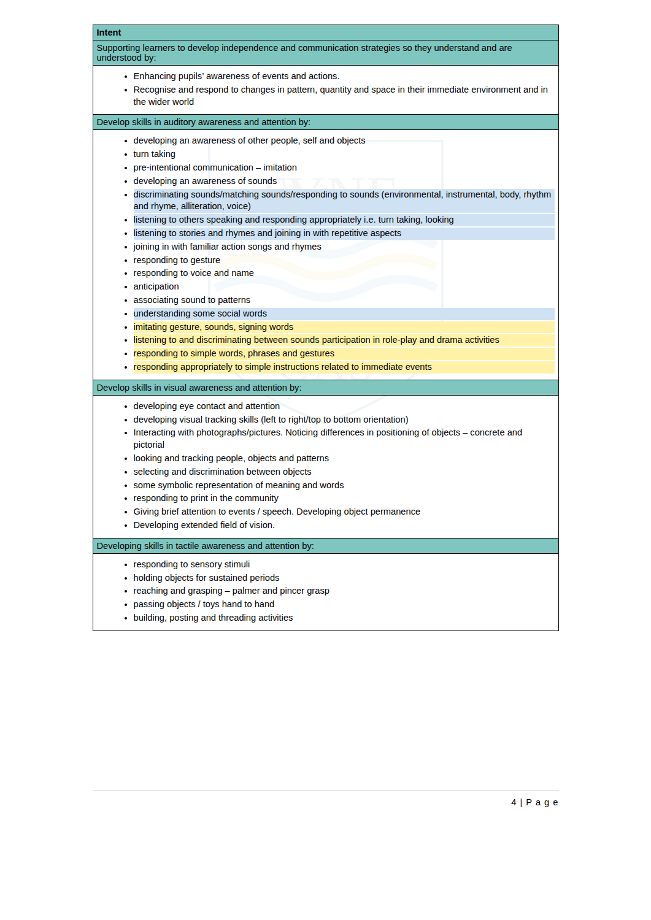TYNE GAS
| Intent |
| Supporting learners to develop independence and communication strategies so they understand and are understood by: |
| Enhancing pupils’ awareness of events and actions. Recognise and respond to changes in pattern, quantity and space in their immediate environment and in the wider world |
| Develop skills in auditory awareness and attention by: |
| developing an awareness of other people, self and objects turn taking pre-intentional communication – imitation developing an awareness of sounds discriminating sounds/matching sounds/responding to sounds (environmental, instrumental, body, rhythm and rhyme, alliteration, voice) listening to others speaking and responding appropriately i.e. turn taking, looking listening to stories and rhymes and joining in with repetitive aspects joining in with familiar action songs and rhymes responding to gesture responding to voice and name anticipation associating sound to patterns understanding some social words imitating gesture, sounds, signing words listening to and discriminating between sounds participation in role-play and drama activities responding to simple words, phrases and gestures responding appropriately to simple instructions related to immediate events |
| Develop skills in visual awareness and attention by: |
| developing eye contact and attention developing visual tracking skills (left to right/top to bottom orientation) Interacting with photographs/pictures. Noticing differences in positioning of objects – concrete and pictorial looking and tracking people, objects and patterns selecting and discrimination between objects some symbolic representation of meaning and words responding to print in the community Giving brief attention to events / speech. Developing object permanence Developing extended field of vision. |
| Developing skills in tactile awareness and attention by: |
| responding to sensory stimuli holding objects for sustained periods reaching and grasping – palmer and pincer grasp passing objects / toys hand to hand building, posting and threading activities |
4 | P a g e